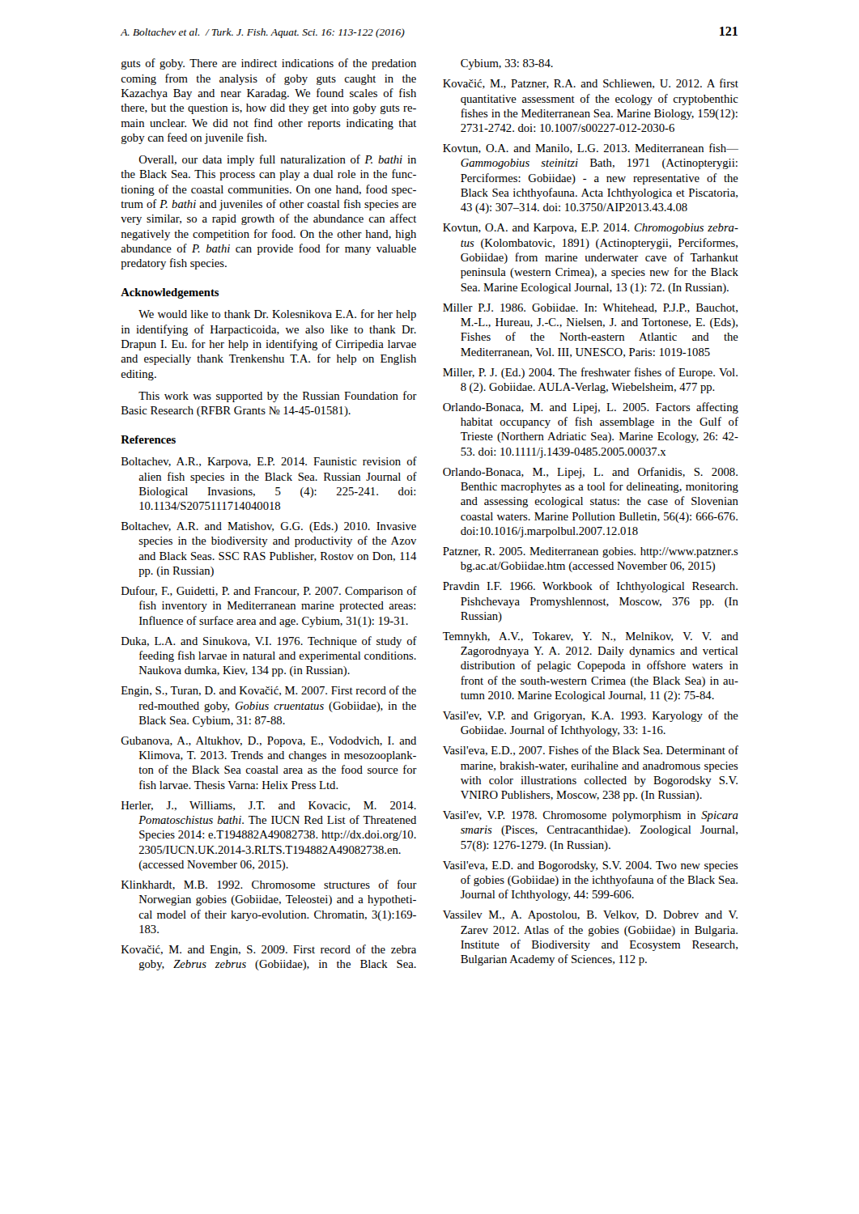A. Boltachev et al. / Turk. J. Fish. Aquat. Sci. 16: 113-122 (2016) 121
guts of goby. There are indirect indications of the predation coming from the analysis of goby guts caught in the Kazachya Bay and near Karadag. We found scales of fish there, but the question is, how did they get into goby guts remain unclear. We did not find other reports indicating that goby can feed on juvenile fish.
Overall, our data imply full naturalization of P. bathi in the Black Sea. This process can play a dual role in the functioning of the coastal communities. On one hand, food spectrum of P. bathi and juveniles of other coastal fish species are very similar, so a rapid growth of the abundance can affect negatively the competition for food. On the other hand, high abundance of P. bathi can provide food for many valuable predatory fish species.
Acknowledgements
We would like to thank Dr. Kolesnikova E.A. for her help in identifying of Harpacticoida, we also like to thank Dr. Drapun I. Eu. for her help in identifying of Cirripedia larvae and especially thank Trenkenshu T.A. for help on English editing.
This work was supported by the Russian Foundation for Basic Research (RFBR Grants № 14-45-01581).
References
Boltachev, A.R., Karpova, E.P. 2014. Faunistic revision of alien fish species in the Black Sea. Russian Journal of Biological Invasions, 5 (4): 225-241. doi: 10.1134/S2075111714040018
Boltachev, A.R. and Matishov, G.G. (Eds.) 2010. Invasive species in the biodiversity and productivity of the Azov and Black Seas. SSC RAS Publisher, Rostov on Don, 114 pp. (in Russian)
Dufour, F., Guidetti, P. and Francour, P. 2007. Comparison of fish inventory in Mediterranean marine protected areas: Influence of surface area and age. Cybium, 31(1): 19-31.
Duka, L.A. and Sinukova, V.I. 1976. Technique of study of feeding fish larvae in natural and experimental conditions. Naukova dumka, Kiev, 134 pp. (in Russian).
Engin, S., Turan, D. and Kovačić, M. 2007. First record of the red-mouthed goby, Gobius cruentatus (Gobiidae), in the Black Sea. Cybium, 31: 87-88.
Gubanova, A., Altukhov, D., Popova, E., Vododvich, I. and Klimova, T. 2013. Trends and changes in mesozooplankton of the Black Sea coastal area as the food source for fish larvae. Thesis Varna: Helix Press Ltd.
Herler, J., Williams, J.T. and Kovacic, M. 2014. Pomatoschistus bathi. The IUCN Red List of Threatened Species 2014: e.T194882A49082738. http://dx.doi.org/10.2305/IUCN.UK.2014-3.RLTS.T194882A49082738.en. (accessed November 06, 2015).
Klinkhardt, M.B. 1992. Chromosome structures of four Norwegian gobies (Gobiidae, Teleostei) and a hypothetical model of their karyo-evolution. Chromatin, 3(1):169-183.
Kovačić, M. and Engin, S. 2009. First record of the zebra goby, Zebrus zebrus (Gobiidae), in the Black Sea. Cybium, 33: 83-84.
Kovačić, M., Patzner, R.A. and Schliewen, U. 2012. A first quantitative assessment of the ecology of cryptobenthic fishes in the Mediterranean Sea. Marine Biology, 159(12): 2731-2742. doi: 10.1007/s00227-012-2030-6
Kovtun, O.A. and Manilo, L.G. 2013. Mediterranean fish—Gammogobius steinitzi Bath, 1971 (Actinopterygii: Perciformes: Gobiidae) - a new representative of the Black Sea ichthyofauna. Acta Ichthyologica et Piscatoria, 43 (4): 307–314. doi: 10.3750/AIP2013.43.4.08
Kovtun, O.A. and Karpova, E.P. 2014. Chromogobius zebratus (Kolombatovic, 1891) (Actinopterygii, Perciformes, Gobiidae) from marine underwater cave of Tarhankut peninsula (western Crimea), a species new for the Black Sea. Marine Ecological Journal, 13 (1): 72. (In Russian).
Miller P.J. 1986. Gobiidae. In: Whitehead, P.J.P., Bauchot, M.-L., Hureau, J.-C., Nielsen, J. and Tortonese, E. (Eds), Fishes of the North-eastern Atlantic and the Mediterranean, Vol. III, UNESCO, Paris: 1019-1085
Miller, P. J. (Ed.) 2004. The freshwater fishes of Europe. Vol. 8 (2). Gobiidae. AULA-Verlag, Wiebelsheim, 477 pp.
Orlando-Bonaca, M. and Lipej, L. 2005. Factors affecting habitat occupancy of fish assemblage in the Gulf of Trieste (Northern Adriatic Sea). Marine Ecology, 26: 42-53. doi: 10.1111/j.1439-0485.2005.00037.x
Orlando-Bonaca, M., Lipej, L. and Orfanidis, S. 2008. Benthic macrophytes as a tool for delineating, monitoring and assessing ecological status: the case of Slovenian coastal waters. Marine Pollution Bulletin, 56(4): 666-676. doi:10.1016/j.marpolbul.2007.12.018
Patzner, R. 2005. Mediterranean gobies. http://www.patzner.sbg.ac.at/Gobiidae.htm (accessed November 06, 2015)
Pravdin I.F. 1966. Workbook of Ichthyological Research. Pishchevaya Promyshlennost, Moscow, 376 pp. (In Russian)
Temnykh, A.V., Tokarev, Y. N., Melnikov, V. V. and Zagorodnyaya Y. A. 2012. Daily dynamics and vertical distribution of pelagic Copepoda in offshore waters in front of the south-western Crimea (the Black Sea) in autumn 2010. Marine Ecological Journal, 11 (2): 75-84.
Vasil'ev, V.P. and Grigoryan, K.A. 1993. Karyology of the Gobiidae. Journal of Ichthyology, 33: 1-16.
Vasil'eva, E.D., 2007. Fishes of the Black Sea. Determinant of marine, brakish-water, eurihaline and anadromous species with color illustrations collected by Bogorodsky S.V. VNIRO Publishers, Moscow, 238 pp. (In Russian).
Vasil'ev, V.P. 1978. Chromosome polymorphism in Spicara smaris (Pisces, Centracanthidae). Zoological Journal, 57(8): 1276-1279. (In Russian).
Vasil'eva, E.D. and Bogorodsky, S.V. 2004. Two new species of gobies (Gobiidae) in the ichthyofauna of the Black Sea. Journal of Ichthyology, 44: 599-606.
Vassilev M., A. Apostolou, B. Velkov, D. Dobrev and V. Zarev 2012. Atlas of the gobies (Gobiidae) in Bulgaria. Institute of Biodiversity and Ecosystem Research, Bulgarian Academy of Sciences, 112 p.